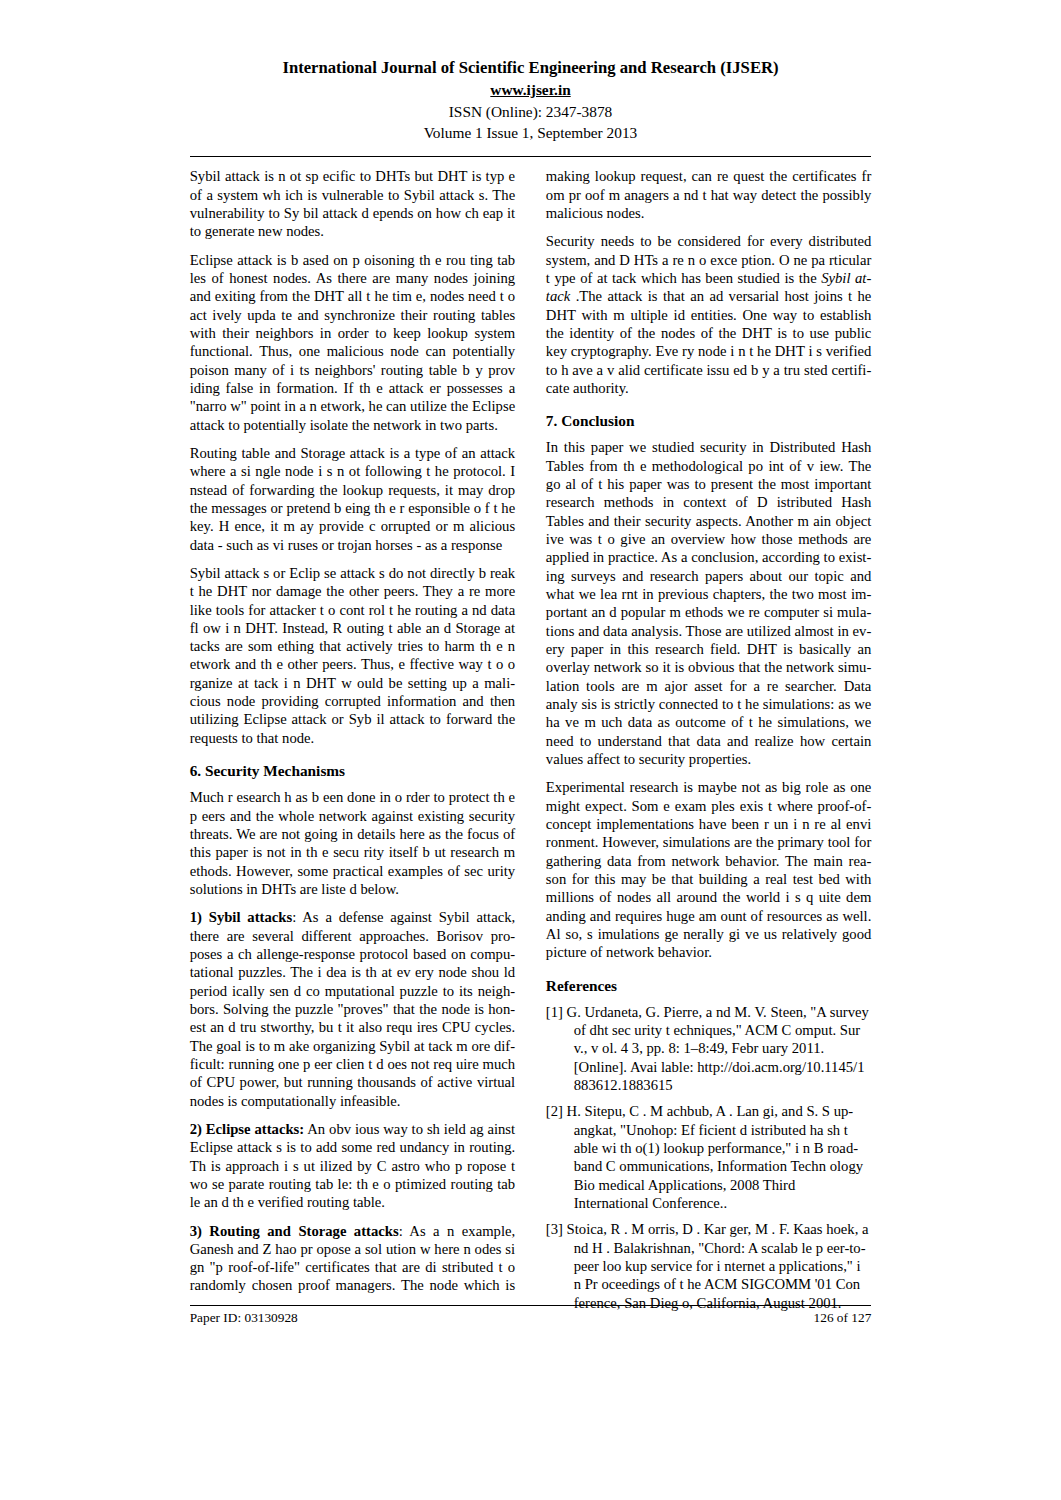International Journal of Scientific Engineering and Research (IJSER)
www.ijser.in
ISSN (Online): 2347-3878
Volume 1 Issue 1, September 2013
Sybil attack is n ot sp ecific to DHTs but DHT is typ e of a system wh ich is vulnerable to Sybil attack s. The vulnerability to Sy bil attack d epends on how ch eap it to generate new nodes.
Eclipse attack is b ased on p oisoning th e rou ting tab les of honest nodes. As there are many nodes joining and exiting from the DHT all t he tim e, nodes need t o act ively upda te and synchronize their routing tables with their neighbors in order to keep lookup system functional. Thus, one malicious node can potentially poison many of i ts neighbors' routing table b y prov iding false in formation. If th e attack er possesses a "narro w" point in a n etwork, he can utilize the Eclipse attack to potentially isolate the network in two parts.
Routing table and Storage attack is a type of an attack where a si ngle node i s n ot following t he protocol. I nstead of forwarding the lookup requests, it may drop the messages or pretend b eing th e r esponsible o f t he key. H ence, it m ay provide c orrupted or m alicious data - such as vi ruses or trojan horses - as a response
Sybil attack s or Eclip se attack s do not directly b reak t he DHT nor damage the other peers. They a re more like tools for attacker t o cont rol t he routing a nd data fl ow i n DHT. Instead, R outing t able an d Storage at tacks are som ething that actively tries to harm th e n etwork and th e other peers. Thus, e ffective way t o o rganize at tack i n DHT w ould be setting up a malicious node providing corrupted information and then utilizing Eclipse attack or Syb il attack to forward the requests to that node.
6. Security Mechanisms
Much r esearch h as b een done in o rder to protect th e p eers and the whole network against existing security threats. We are not going in details here as the focus of this paper is not in th e secu rity itself b ut research m ethods. However, some practical examples of sec urity solutions in DHTs are liste d below.
1) Sybil attacks: As a defense against Sybil attack, there are several different approaches. Borisov proposes a ch allenge-response protocol based on computational puzzles. The i dea is th at ev ery node shou ld period ically sen d co mputational puzzle to its neighbors. Solving the puzzle "proves" that the node is honest an d tru stworthy, bu t it also requ ires CPU cycles. The goal is to m ake organizing Sybil at tack m ore difficult: running one p eer clien t d oes not req uire much of CPU power, but running thousands of active virtual nodes is computationally infeasible.
2) Eclipse attacks: An obv ious way to sh ield ag ainst Eclipse attack s is to add some red undancy in routing. Th is approach i s ut ilized by C astro who p ropose t wo se parate routing tab le: th e o ptimized routing tab le an d th e verified routing table.
3) Routing and Storage attacks: As a n example, Ganesh and Z hao pr opose a sol ution w here n odes si gn "p roof-of-life" certificates that are di stributed t o randomly chosen proof managers. The node which is making lookup request, can re quest the certificates fr om pr oof m anagers a nd t hat way detect the possibly malicious nodes.
Security needs to be considered for every distributed system, and D HTs a re n o exce ption. O ne pa rticular t ype of at tack which has been studied is the Sybil attack .The attack is that an ad versarial host joins t he DHT with m ultiple id entities. One way to establish the identity of the nodes of the DHT is to use public key cryptography. Eve ry node i n t he DHT i s verified to h ave a v alid certificate issu ed b y a tru sted certificate authority.
7. Conclusion
In this paper we studied security in Distributed Hash Tables from th e methodological po int of v iew. The go al of t his paper was to present the most important research methods in context of D istributed Hash Tables and their security aspects. Another m ain object ive was t o give an overview how those methods are applied in practice. As a conclusion, according to existing surveys and research papers about our topic and what we lea rnt in previous chapters, the two most important an d popular m ethods we re computer si mulations and data analysis. Those are utilized almost in every paper in this research field. DHT is basically an overlay network so it is obvious that the network simulation tools are m ajor asset for a re searcher. Data analy sis is strictly connected to t he simulations: as we ha ve m uch data as outcome of t he simulations, we need to understand that data and realize how certain values affect to security properties.
Experimental research is maybe not as big role as one might expect. Som e exam ples exis t where proof-of-concept implementations have been r un i n re al envi ronment. However, simulations are the primary tool for gathering data from network behavior. The main reason for this may be that building a real test bed with millions of nodes all around the world i s q uite dem anding and requires huge am ount of resources as well. Al so, s imulations ge nerally gi ve us relatively good picture of network behavior.
References
[1] G. Urdaneta, G. Pierre, a nd M. V. Steen, "A survey of dht sec urity t echniques," ACM C omput. Sur v., v ol. 4 3, pp. 8: 1–8:49, Febr uary 2011. [Online]. Avai lable: http://doi.acm.org/10.1145/1883612.1883615
[2] H. Sitepu, C . M achbub, A . Lan gi, and S. S upangkat, "Unohop: Ef ficient d istributed ha sh t able wi th o(1) lookup performance," i n B roadband C ommunications, Information Techn ology Bio medical Applications, 2008 Third International Conference..
[3] Stoica, R . M orris, D . Kar ger, M . F. Kaas hoek, a nd H . Balakrishnan, "Chord: A scalab le p eer-to-peer loo kup service for i nternet a pplications," i n Pr oceedings of t he ACM SIGCOMM '01 Con ference, San Dieg o, California, August 2001.
Paper ID: 03130928 126 of 127